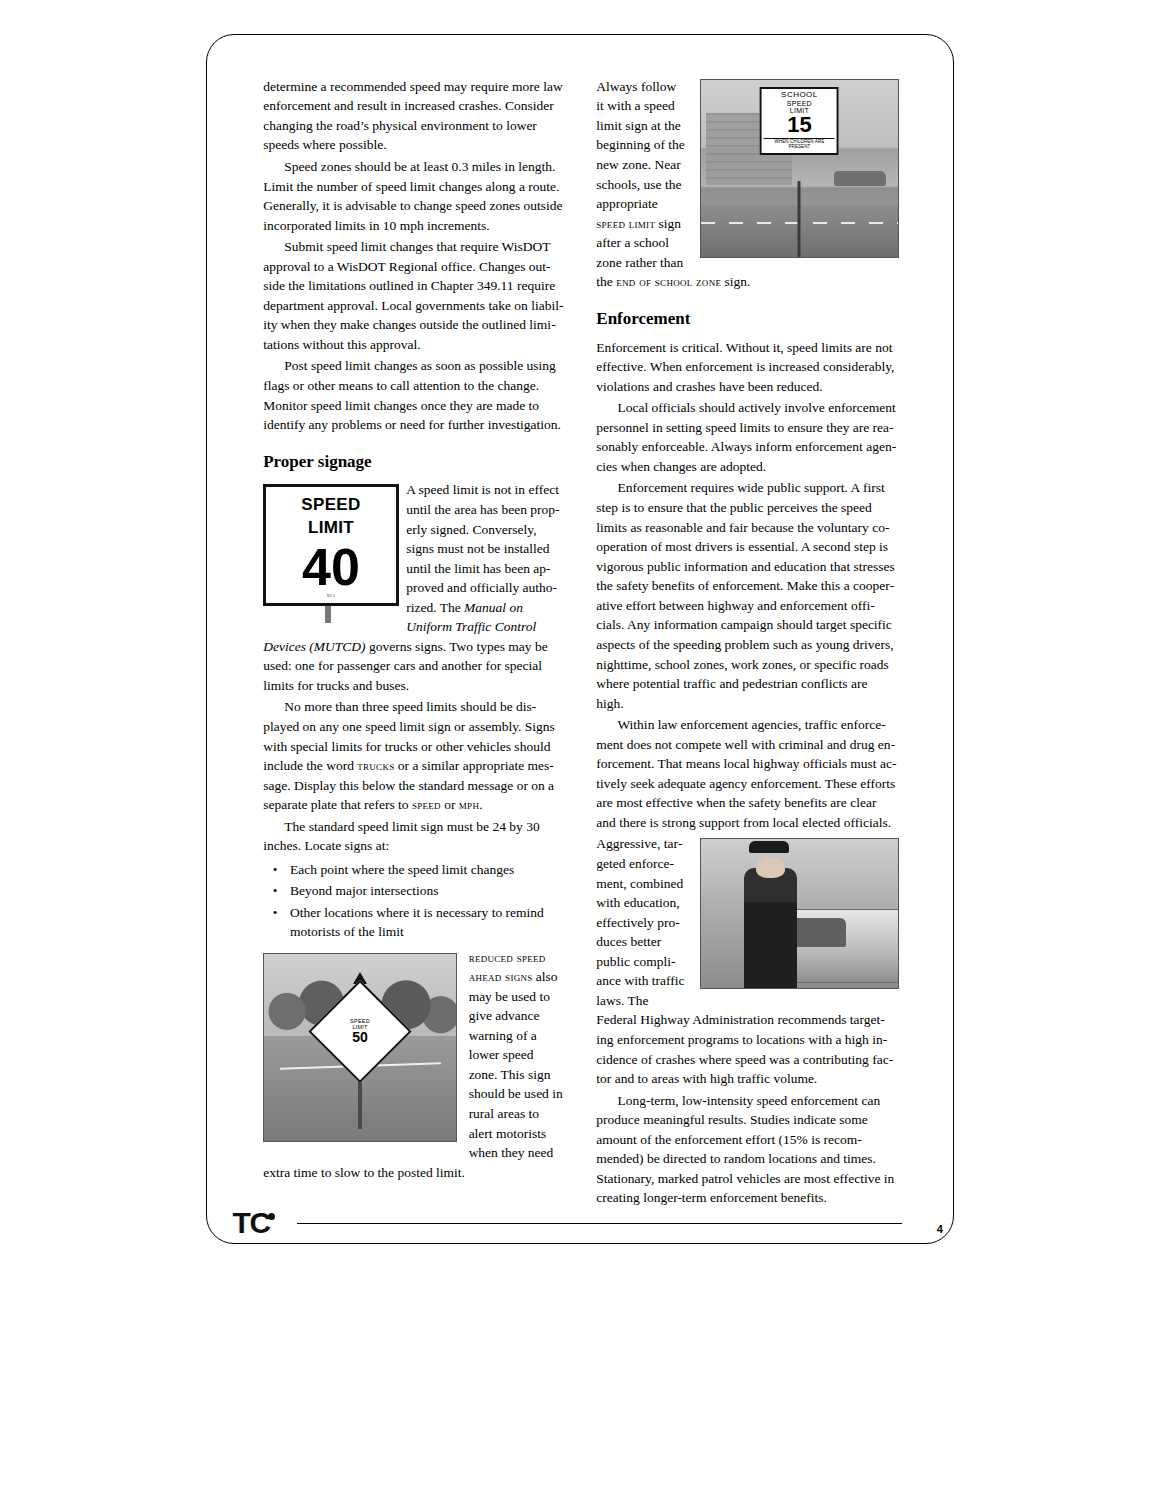determine a recommended speed may require more law enforcement and result in increased crashes. Consider changing the road’s physical environment to lower speeds where possible.
Speed zones should be at least 0.3 miles in length. Limit the number of speed limit changes along a route. Generally, it is advisable to change speed zones outside incorporated limits in 10 mph increments.
Submit speed limit changes that require WisDOT approval to a WisDOT Regional office. Changes outside the limitations outlined in Chapter 349.11 require department approval. Local governments take on liability when they make changes outside the outlined limitations without this approval.
Post speed limit changes as soon as possible using flags or other means to call attention to the change. Monitor speed limit changes once they are made to identify any problems or need for further investigation.
Proper signage
SPEED
LIMIT
40
R2-1
A speed limit is not in effect until the area has been properly signed. Conversely, signs must not be installed until the limit has been approved and officially authorized. The Manual on Uniform Traffic Control Devices (MUTCD) governs signs. Two types may be used: one for passenger cars and another for special limits for trucks and buses.
No more than three speed limits should be displayed on any one speed limit sign or assembly. Signs with special limits for trucks or other vehicles should include the word trucks or a similar appropriate message. Display this below the standard message or on a separate plate that refers to speed or mph.
The standard speed limit sign must be 24 by 30 inches. Locate signs at:
Each point where the speed limit changes
Beyond major intersections
Other locations where it is necessary to remind motorists of the limit
SPEED
LIMIT
50
reduced speed ahead signs also may be used to give advance warning of a lower speed zone. This sign should be used in rural areas to alert motorists when they need extra time to slow to the posted limit.
SCHOOL
SPEED
LIMIT
15
WHEN CHILDREN ARE PRESENT
Always follow it with a speed limit sign at the beginning of the new zone. Near schools, use the appropriate speed limit sign after a school zone rather than the end of school zone sign.
Enforcement
Enforcement is critical. Without it, speed limits are not effective. When enforcement is increased considerably, violations and crashes have been reduced.
Local officials should actively involve enforcement personnel in setting speed limits to ensure they are reasonably enforceable. Always inform enforcement agencies when changes are adopted.
Enforcement requires wide public support. A first step is to ensure that the public perceives the speed limits as reasonable and fair because the voluntary cooperation of most drivers is essential. A second step is vigorous public information and education that stresses the safety benefits of enforcement. Make this a cooperative effort between highway and enforcement officials. Any information campaign should target specific aspects of the speeding problem such as young drivers, nighttime, school zones, work zones, or specific roads where potential traffic and pedestrian conflicts are high.
Within law enforcement agencies, traffic enforcement does not compete well with criminal and drug enforcement. That means local highway officials must actively seek adequate agency enforcement. These efforts are most effective when the safety benefits are clear and there is strong support from local elected officials.
Aggressive, targeted enforcement, combined with education, effectively produces better public compliance with traffic laws. The Federal Highway Administration recommends targeting enforcement programs to locations with a high incidence of crashes where speed was a contributing factor and to areas with high traffic volume.
Long-term, low-intensity speed enforcement can produce meaningful results. Studies indicate some amount of the enforcement effort (15% is recommended) be directed to random locations and times. Stationary, marked patrol vehicles are most effective in creating longer-term enforcement benefits.
TC
4